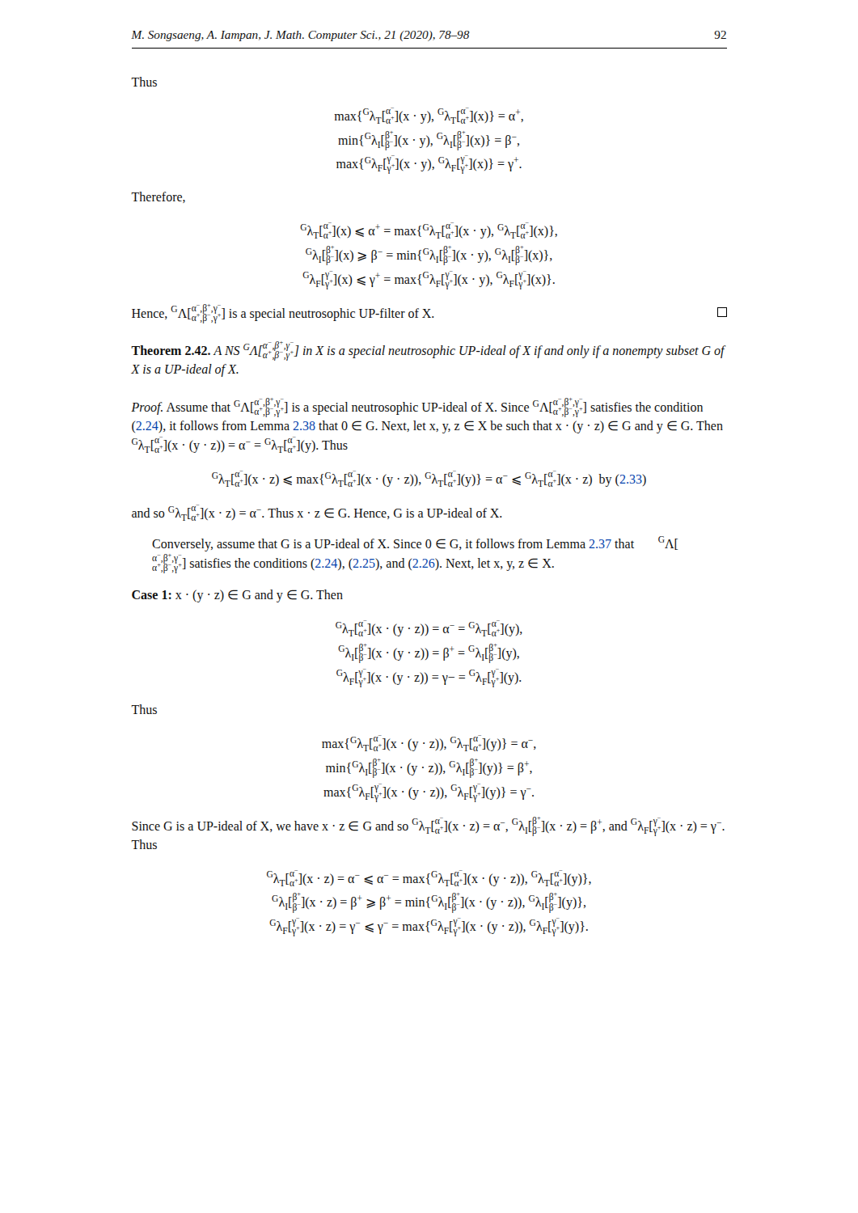M. Songsaeng, A. Iampan, J. Math. Computer Sci., 21 (2020), 78–98 92
Thus
max{GλT[α−α+](x · y), GλT[α−α+](x)} = α+, min{GλI[β+β−](x · y), GλI[β+β−](x)} = β−, max{GλF[γ−γ+](x · y), GλF[γ−γ+](x)} = γ+.
Therefore,
GλT[α−α+](x) ⩽ α+ = max{GλT[α−α+](x · y), GλT[α−α+](x)}, GλI[β+β−](x) ⩾ β− = min{GλI[β+β−](x · y), GλI[β+β−](x)}, GλF[γ−γ+](x) ⩽ γ+ = max{GλF[γ−γ+](x · y), GλF[γ−γ+](x)}.
Hence, GΛ[α−,β+,γ−α+,β−,γ+] is a special neutrosophic UP-filter of X.
Theorem 2.42. A NS GΛ[α−,β+,γ−α+,β−,γ+] in X is a special neutrosophic UP-ideal of X if and only if a nonempty subset G of X is a UP-ideal of X.
Proof. Assume that GΛ[α−,β+,γ−α+,β−,γ+] is a special neutrosophic UP-ideal of X. Since GΛ[α−,β+,γ−α+,β−,γ+] satisfies the condition (2.24), it follows from Lemma 2.38 that 0 ∈ G. Next, let x, y, z ∈ X be such that x · (y · z) ∈ G and y ∈ G. Then GλT[α−α+](x · (y · z)) = α− = GλT[α−α+](y). Thus
GλT[α−α+](x · z) ⩽ max{GλT[α−α+](x · (y · z)), GλT[α−α+](y)} = α− ⩽ GλT[α−α+](x · z) by (2.33)
and so GλT[α−α+](x · z) = α−. Thus x · z ∈ G. Hence, G is a UP-ideal of X.
Conversely, assume that G is a UP-ideal of X. Since 0 ∈ G, it follows from Lemma 2.37 that GΛ[α−,β+,γ−α+,β−,γ+] satisfies the conditions (2.24), (2.25), and (2.26). Next, let x, y, z ∈ X.
Case 1: x · (y · z) ∈ G and y ∈ G. Then
GλT[α−α+](x · (y · z)) = α− = GλT[α−α+](y), GλI[β+β−](x · (y · z)) = β+ = GλI[β+β−](y), GλF[γ−γ+](x · (y · z)) = γ− = GλF[γ−γ+](y).
Thus
max{GλT[α−α+](x · (y · z)), GλT[α−α+](y)} = α−, min{GλI[β+β−](x · (y · z)), GλI[β+β−](y)} = β+, max{GλF[γ−γ+](x · (y · z)), GλF[γ−γ+](y)} = γ−.
Since G is a UP-ideal of X, we have x · z ∈ G and so GλT[α−α+](x · z) = α−, GλI[β+β−](x · z) = β+, and GλF[γ−γ+](x · z) = γ−. Thus
GλT[α−α+](x · z) = α− ⩽ α− = max{GλT[α−α+](x · (y · z)), GλT[α−α+](y)}, GλI[β+β−](x · z) = β+ ⩾ β+ = min{GλI[β+β−](x · (y · z)), GλI[β+β−](y)}, GλF[γ−γ+](x · z) = γ− ⩽ γ− = max{GλF[γ−γ+](x · (y · z)), GλF[γ−γ+](y)}.